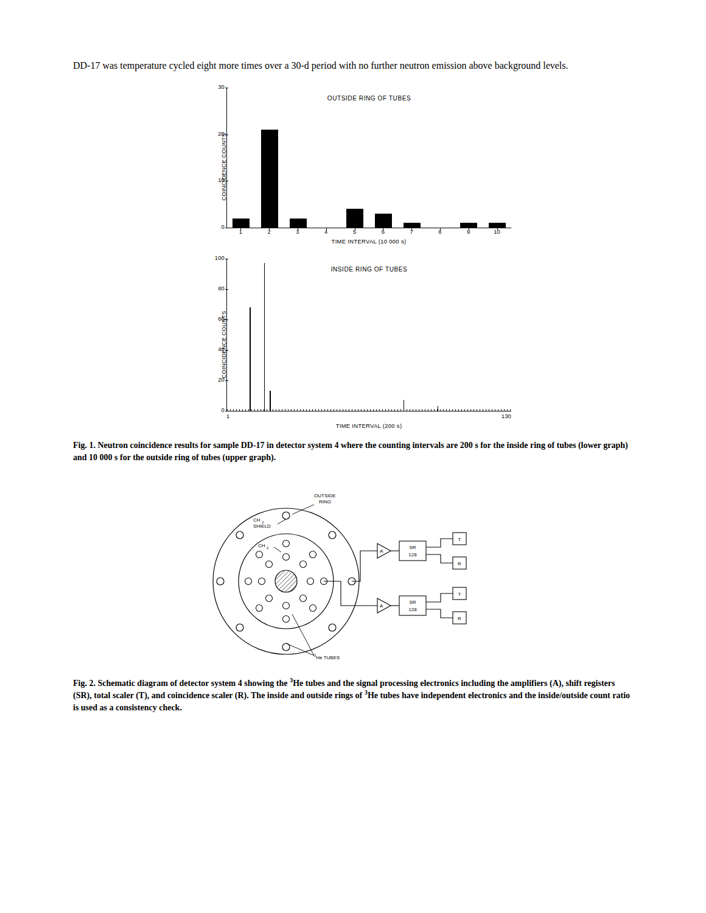DD-17 was temperature cycled eight more times over a 30-d period with no further neutron emission above background levels.
COINCIDENCE COUNTS
OUTSIDE RING OF TUBES
30
20
10
0
1
2
3
4
5
6
7
8
9
10
TIME INTERVAL (10 000 s)
COINCIDENCE COUNTS
INSIDE RING OF TUBES
100
80
60
40
20
0
1 130
TIME INTERVAL (200 s)
Fig. 1. Neutron coincidence results for sample DD-17 in detector system 4 where the counting intervals are 200 s for the inside ring of tubes (lower graph) and 10 000 s for the outside ring of tubes (upper graph).
OUTSIDE RING CH 2 SHIELD CH 2 3He TUBES A A SR 128 SR 128 T R T R
Fig. 2. Schematic diagram of detector system 4 showing the 3He tubes and the signal processing electronics including the amplifiers (A), shift registers (SR), total scaler (T), and coincidence scaler (R). The inside and outside rings of 3He tubes have independent electronics and the inside/outside count ratio is used as a consistency check.